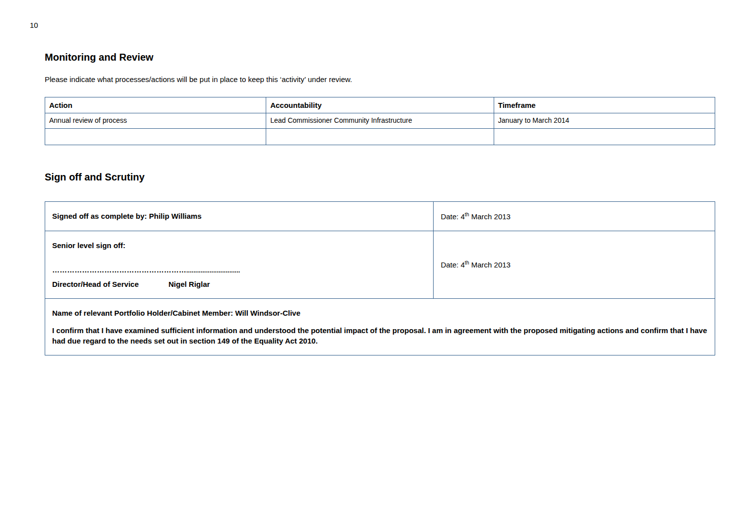10
Monitoring and Review
Please indicate what processes/actions will be put in place to keep this ‘activity’ under review.
| Action | Accountability | Timeframe |
| --- | --- | --- |
| Annual review of process | Lead Commissioner Community Infrastructure | January to March 2014 |
Sign off and Scrutiny
| Signed off as complete by: Philip Williams | Date: 4 th March 2013 |
| Senior level sign off: ……………………………………………… .............................. Director/Head of Service Nigel Riglar | Date: 4 th March 2013 |
| Name of relevant Portfolio Holder/Cabinet Member: Will Windsor-Clive I confirm that I have examined sufficient information and understood the potential impact of the proposal. I am in agreement with the proposed mitigating actions and confirm that I have had due regard to the needs set out in section 149 of the Equality Act 2010. |